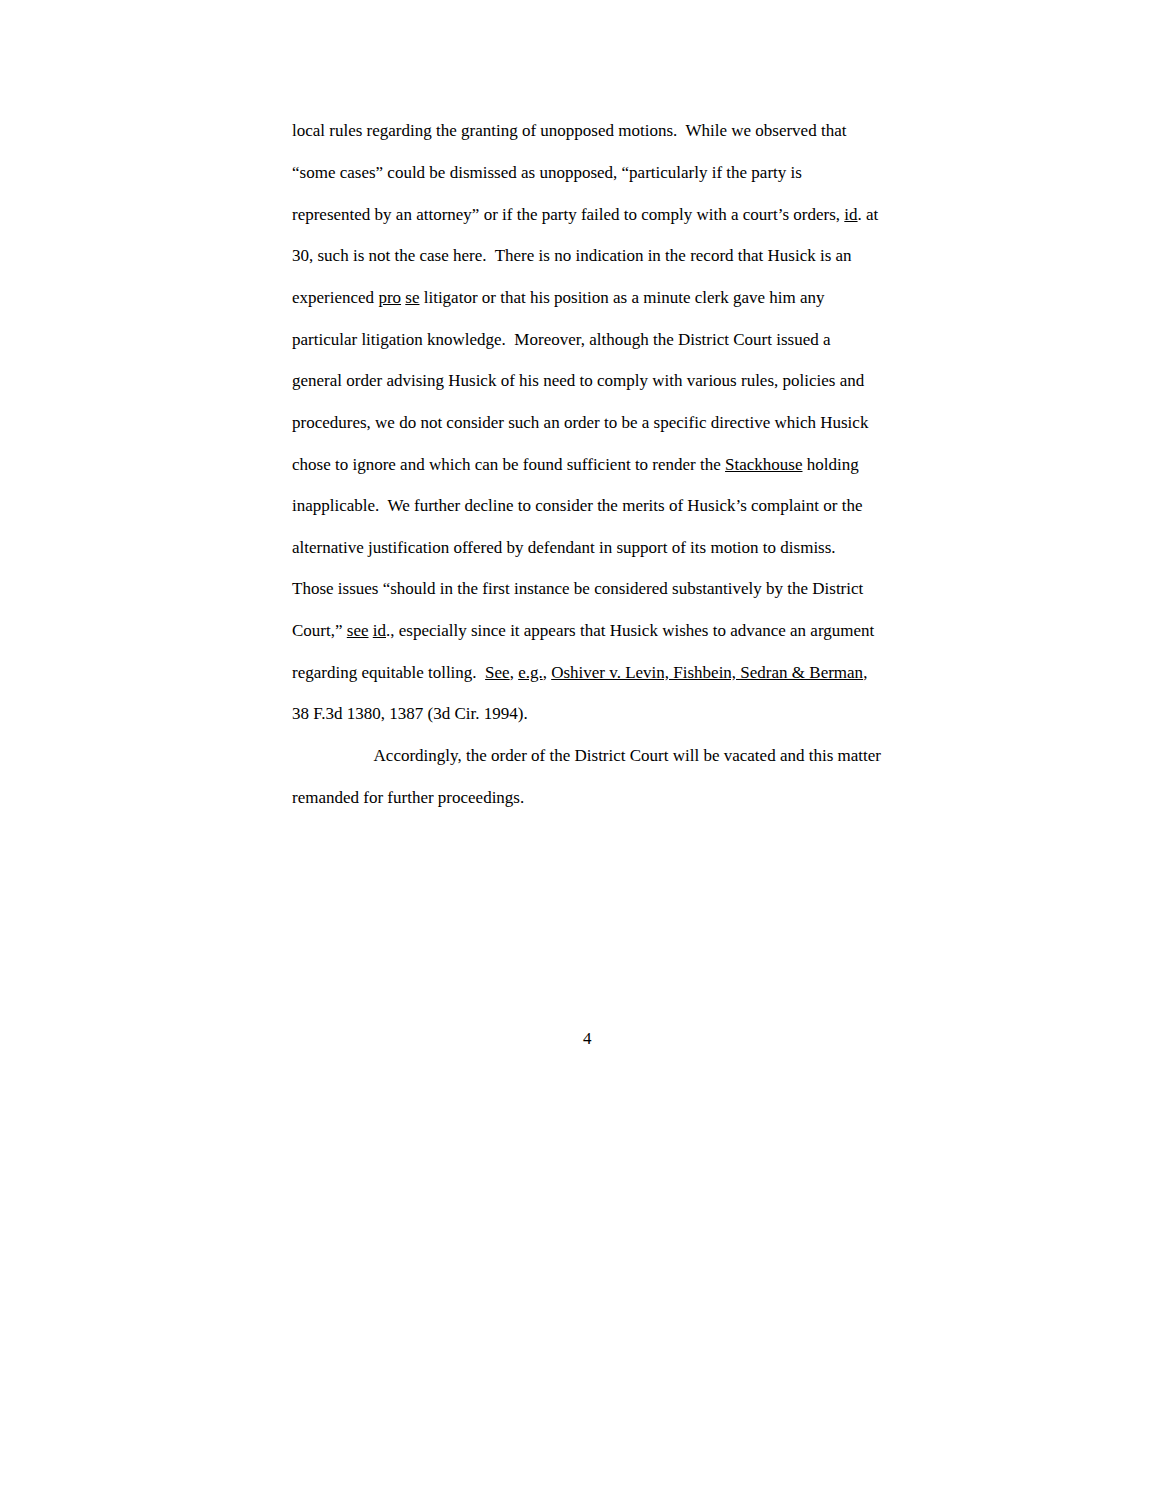local rules regarding the granting of unopposed motions. While we observed that “some cases” could be dismissed as unopposed, “particularly if the party is represented by an attorney” or if the party failed to comply with a court’s orders, id. at 30, such is not the case here. There is no indication in the record that Husick is an experienced pro se litigator or that his position as a minute clerk gave him any particular litigation knowledge. Moreover, although the District Court issued a general order advising Husick of his need to comply with various rules, policies and procedures, we do not consider such an order to be a specific directive which Husick chose to ignore and which can be found sufficient to render the Stackhouse holding inapplicable. We further decline to consider the merits of Husick’s complaint or the alternative justification offered by defendant in support of its motion to dismiss. Those issues “should in the first instance be considered substantively by the District Court,” see id., especially since it appears that Husick wishes to advance an argument regarding equitable tolling. See, e.g., Oshiver v. Levin, Fishbein, Sedran & Berman, 38 F.3d 1380, 1387 (3d Cir. 1994).
Accordingly, the order of the District Court will be vacated and this matter remanded for further proceedings.
4